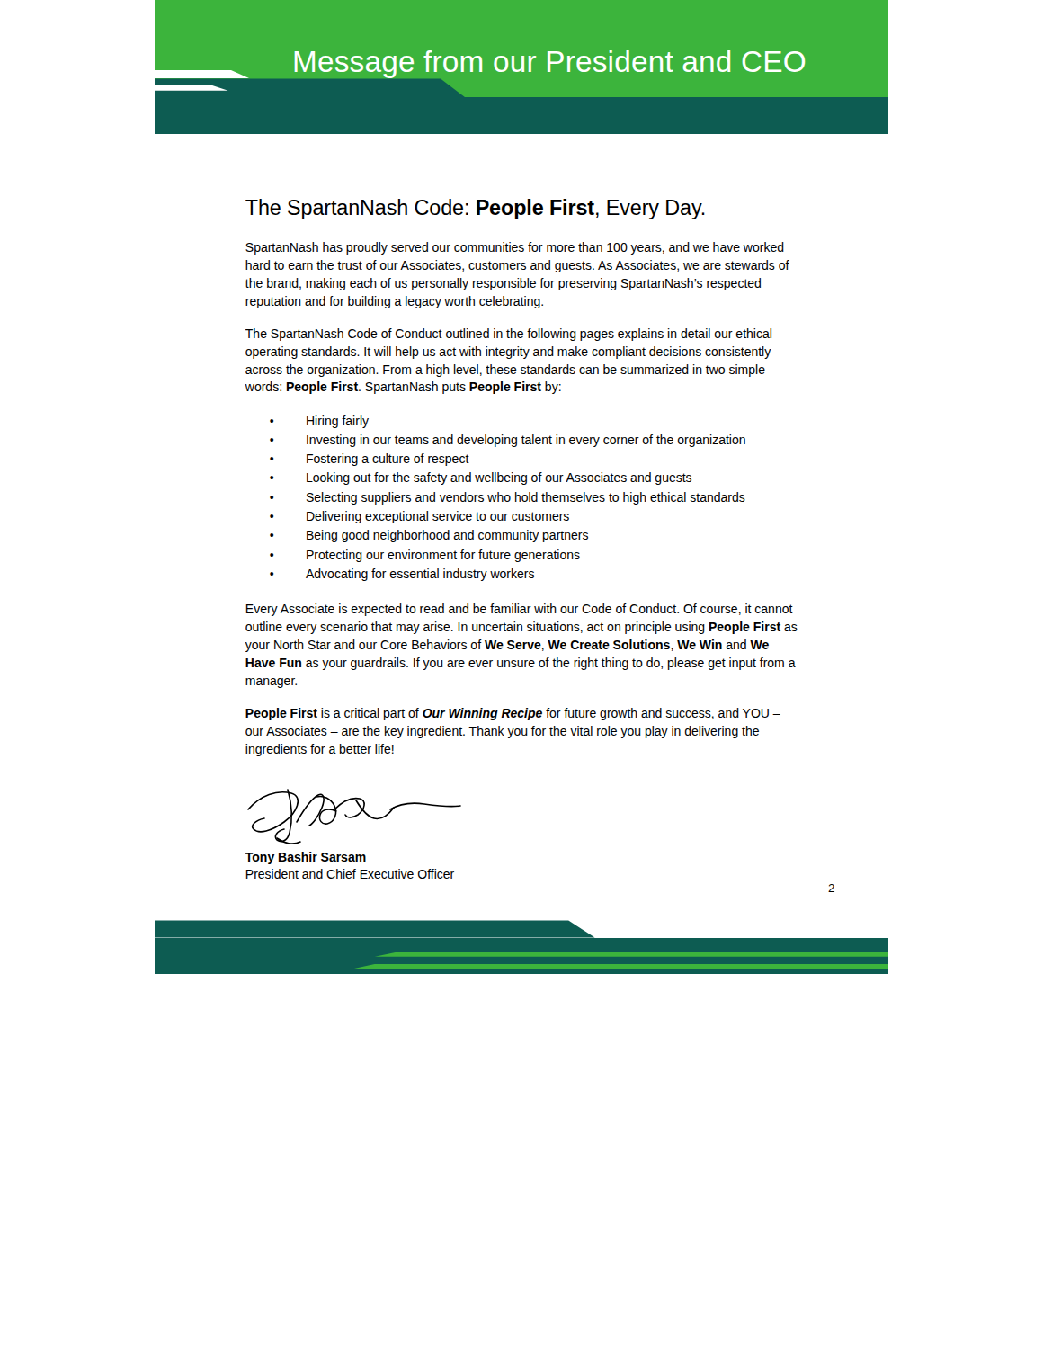Message from our President and CEO
The SpartanNash Code: People First, Every Day.
SpartanNash has proudly served our communities for more than 100 years, and we have worked hard to earn the trust of our Associates, customers and guests. As Associates, we are stewards of the brand, making each of us personally responsible for preserving SpartanNash’s respected reputation and for building a legacy worth celebrating.
The SpartanNash Code of Conduct outlined in the following pages explains in detail our ethical operating standards. It will help us act with integrity and make compliant decisions consistently across the organization. From a high level, these standards can be summarized in two simple words: People First. SpartanNash puts People First by:
Hiring fairly
Investing in our teams and developing talent in every corner of the organization
Fostering a culture of respect
Looking out for the safety and wellbeing of our Associates and guests
Selecting suppliers and vendors who hold themselves to high ethical standards
Delivering exceptional service to our customers
Being good neighborhood and community partners
Protecting our environment for future generations
Advocating for essential industry workers
Every Associate is expected to read and be familiar with our Code of Conduct. Of course, it cannot outline every scenario that may arise. In uncertain situations, act on principle using People First as your North Star and our Core Behaviors of We Serve, We Create Solutions, We Win and We Have Fun as your guardrails. If you are ever unsure of the right thing to do, please get input from a manager.
People First is a critical part of Our Winning Recipe for future growth and success, and YOU – our Associates – are the key ingredient. Thank you for the vital role you play in delivering the ingredients for a better life!
Tony Bashir Sarsam
President and Chief Executive Officer
2